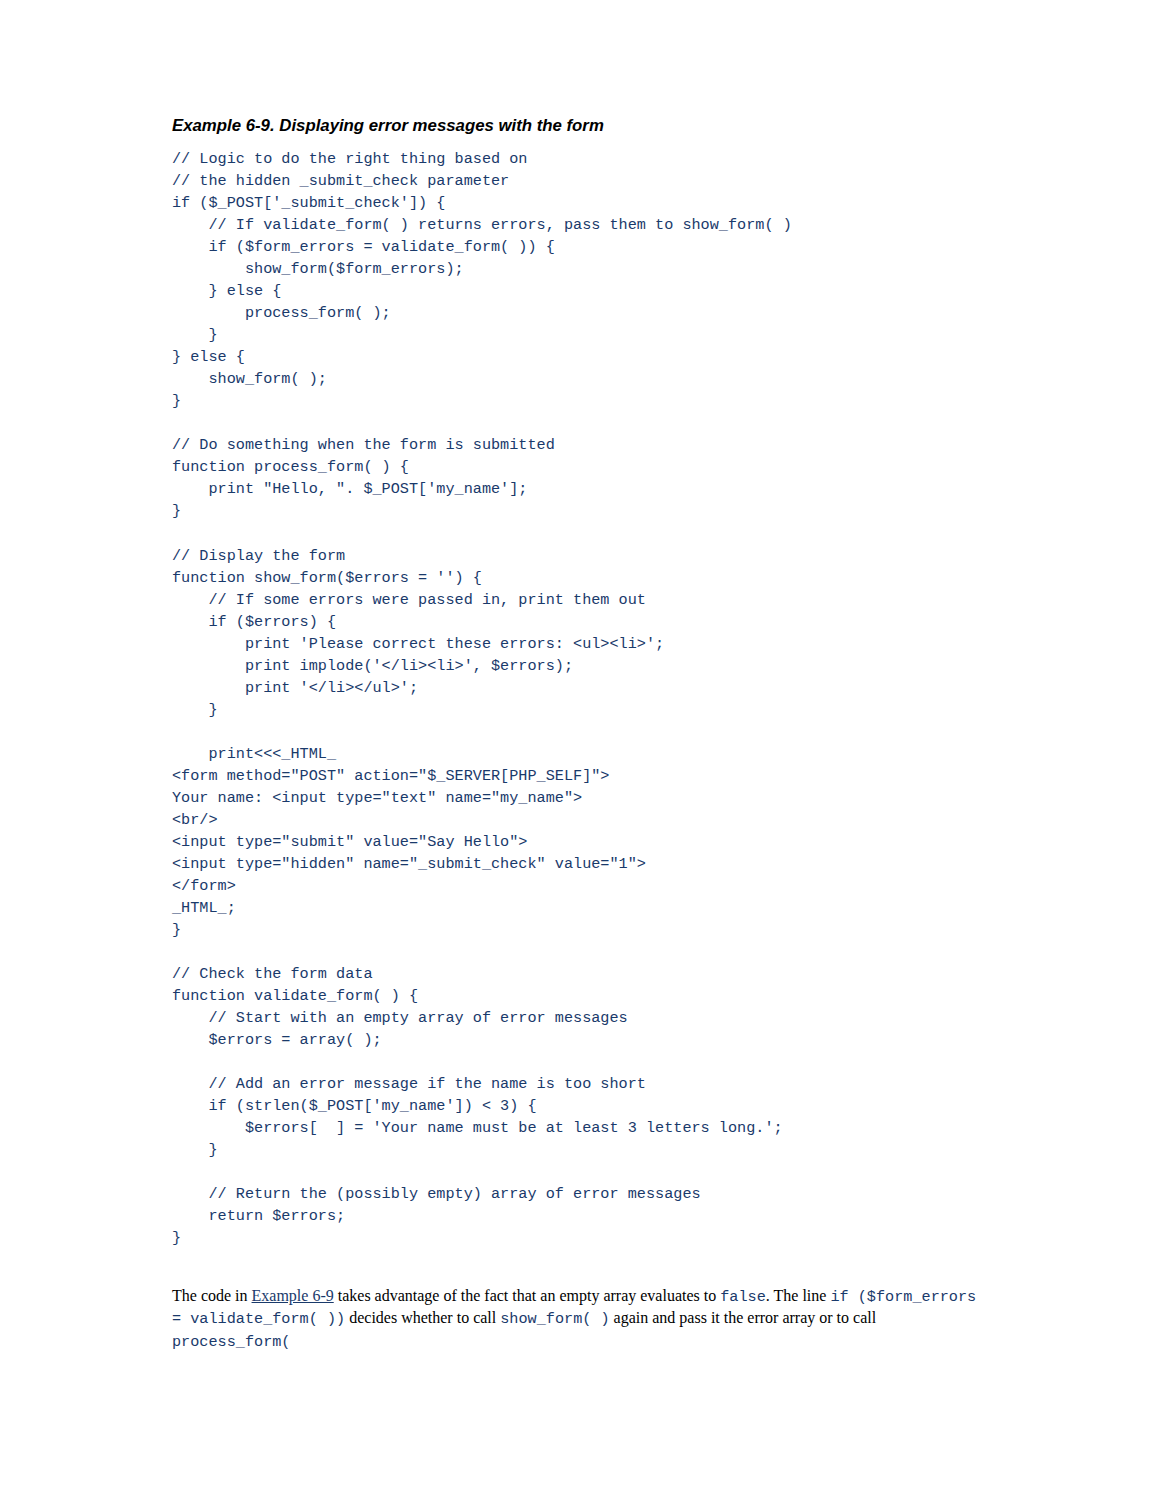Example 6-9. Displaying error messages with the form
// Logic to do the right thing based on
// the hidden _submit_check parameter
if ($_POST['_submit_check']) {
    // If validate_form( ) returns errors, pass them to show_form( )
    if ($form_errors = validate_form( )) {
        show_form($form_errors);
    } else {
        process_form( );
    }
} else {
    show_form( );
}

// Do something when the form is submitted
function process_form( ) {
    print "Hello, ". $_POST['my_name'];
}

// Display the form
function show_form($errors = '') {
    // If some errors were passed in, print them out
    if ($errors) {
        print 'Please correct these errors: <ul><li>';
        print implode('</li><li>', $errors);
        print '</li></ul>';
    }

    print<<<_HTML_
<form method="POST" action="$_SERVER[PHP_SELF]">
Your name: <input type="text" name="my_name">
<br/>
<input type="submit" value="Say Hello">
<input type="hidden" name="_submit_check" value="1">
</form>
_HTML_;
}

// Check the form data
function validate_form( ) {
    // Start with an empty array of error messages
    $errors = array( );

    // Add an error message if the name is too short
    if (strlen($_POST['my_name']) < 3) {
        $errors[  ] = 'Your name must be at least 3 letters long.';
    }

    // Return the (possibly empty) array of error messages
    return $errors;
}
The code in Example 6-9 takes advantage of the fact that an empty array evaluates to false. The line if ($form_errors = validate_form( )) decides whether to call show_form( ) again and pass it the error array or to call process_form(